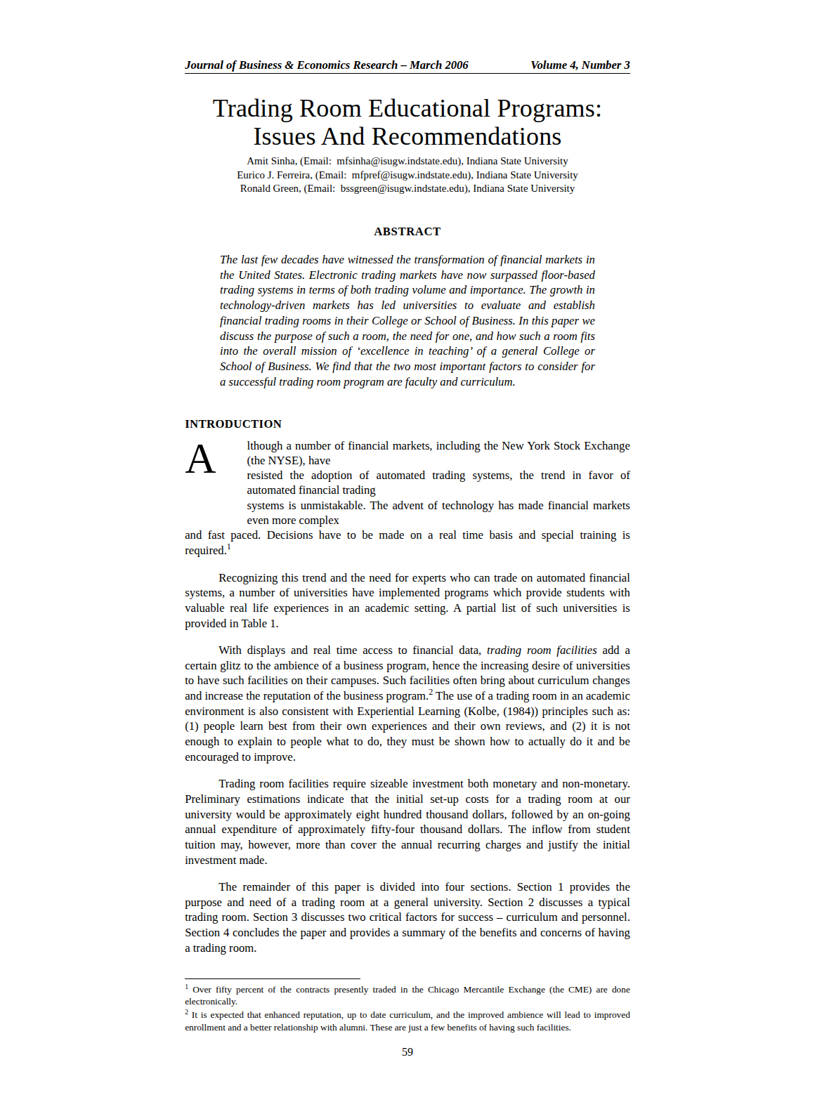Journal of Business & Economics Research – March 2006 Volume 4, Number 3
Trading Room Educational Programs:
Issues And Recommendations
Amit Sinha, (Email: mfsinha@isugw.indstate.edu), Indiana State University
Eurico J. Ferreira, (Email: mfpref@isugw.indstate.edu), Indiana State University
Ronald Green, (Email: bssgreen@isugw.indstate.edu), Indiana State University
ABSTRACT
The last few decades have witnessed the transformation of financial markets in the United States. Electronic trading markets have now surpassed floor-based trading systems in terms of both trading volume and importance. The growth in technology-driven markets has led universities to evaluate and establish financial trading rooms in their College or School of Business. In this paper we discuss the purpose of such a room, the need for one, and how such a room fits into the overall mission of ‘excellence in teaching’ of a general College or School of Business. We find that the two most important factors to consider for a successful trading room program are faculty and curriculum.
INTRODUCTION
A
lthough a number of financial markets, including the New York Stock Exchange (the NYSE), have resisted the adoption of automated trading systems, the trend in favor of automated financial trading systems is unmistakable. The advent of technology has made financial markets even more complex
and fast paced. Decisions have to be made on a real time basis and special training is required.1
Recognizing this trend and the need for experts who can trade on automated financial systems, a number of universities have implemented programs which provide students with valuable real life experiences in an academic setting. A partial list of such universities is provided in Table 1.
With displays and real time access to financial data, trading room facilities add a certain glitz to the ambience of a business program, hence the increasing desire of universities to have such facilities on their campuses. Such facilities often bring about curriculum changes and increase the reputation of the business program.2 The use of a trading room in an academic environment is also consistent with Experiential Learning (Kolbe, (1984)) principles such as: (1) people learn best from their own experiences and their own reviews, and (2) it is not enough to explain to people what to do, they must be shown how to actually do it and be encouraged to improve.
Trading room facilities require sizeable investment both monetary and non-monetary. Preliminary estimations indicate that the initial set-up costs for a trading room at our university would be approximately eight hundred thousand dollars, followed by an on-going annual expenditure of approximately fifty-four thousand dollars. The inflow from student tuition may, however, more than cover the annual recurring charges and justify the initial investment made.
The remainder of this paper is divided into four sections. Section 1 provides the purpose and need of a trading room at a general university. Section 2 discusses a typical trading room. Section 3 discusses two critical factors for success – curriculum and personnel. Section 4 concludes the paper and provides a summary of the benefits and concerns of having a trading room.
1 Over fifty percent of the contracts presently traded in the Chicago Mercantile Exchange (the CME) are done electronically.
2 It is expected that enhanced reputation, up to date curriculum, and the improved ambience will lead to improved enrollment and a better relationship with alumni. These are just a few benefits of having such facilities.
59